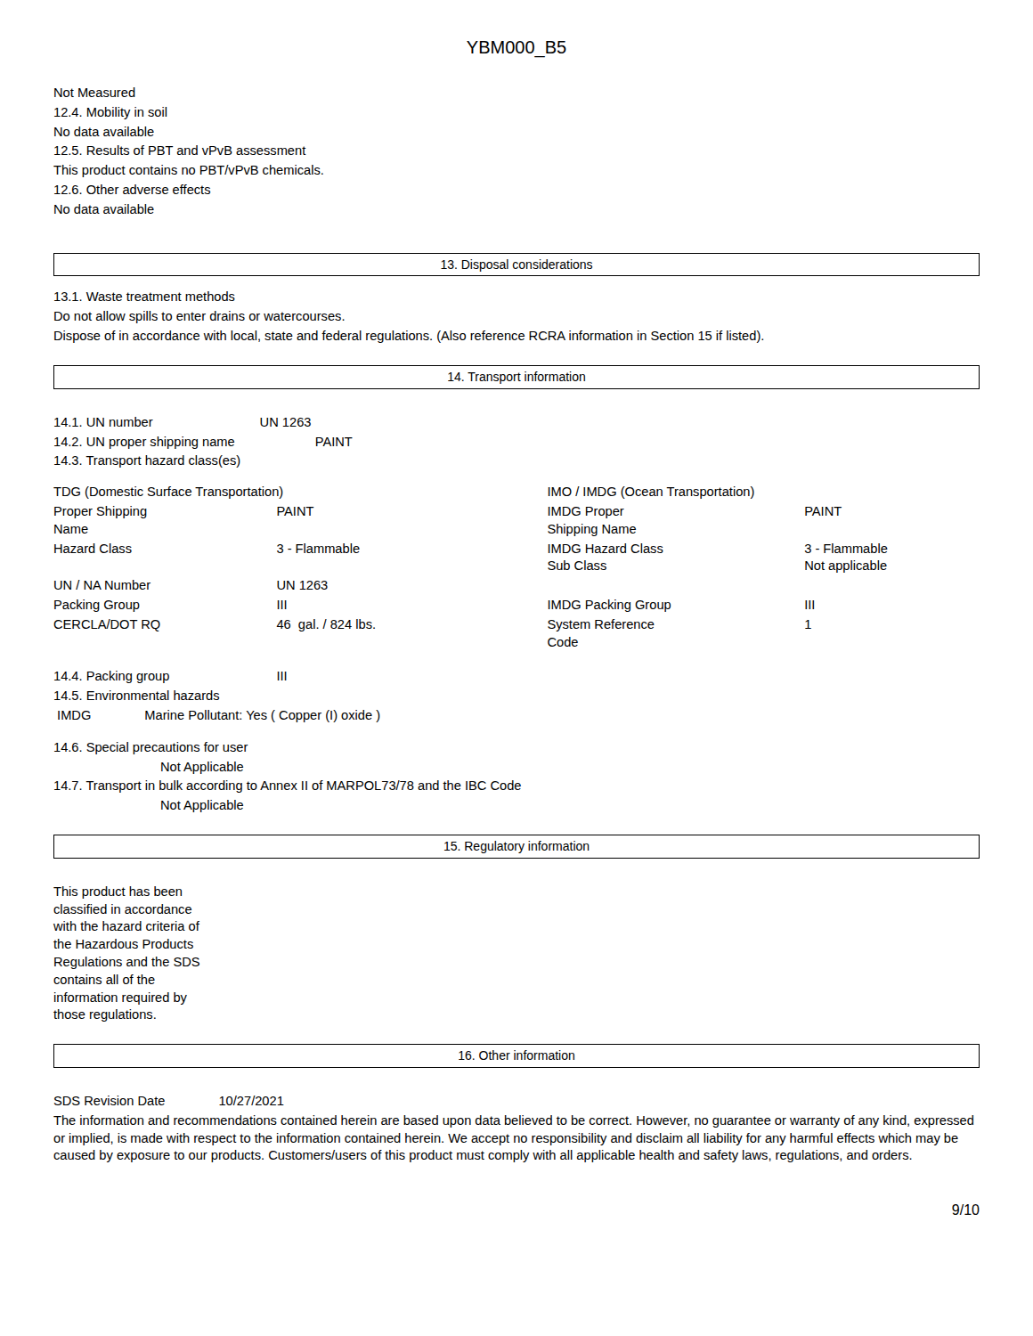YBM000_B5
Not Measured
12.4. Mobility in soil
No data available
12.5. Results of PBT and vPvB assessment
This product contains no PBT/vPvB chemicals.
12.6. Other adverse effects
No data available
13. Disposal considerations
13.1. Waste treatment methods
Do not allow spills to enter drains or watercourses.
Dispose of in accordance with local, state and federal regulations. (Also reference RCRA information in Section 15 if listed).
14. Transport information
14.1. UN numberUN 1263
14.2. UN proper shipping namePAINT
14.3. Transport hazard class(es)
| TDG (Domestic Surface Transportation) | IMO / IMDG (Ocean Transportation) |
| Proper Shipping Name | PAINT | IMDG Proper Shipping Name | PAINT |
| Hazard Class | 3 - Flammable | IMDG Hazard Class Sub Class | 3 - Flammable Not applicable |
| UN / NA Number | UN 1263 | | |
| Packing Group | III | IMDG Packing Group | III |
| CERCLA/DOT RQ | 46 gal. / 824 lbs. | System Reference Code | 1 |
14.4. Packing groupIII
14.5. Environmental hazards
IMDGMarine Pollutant: Yes ( Copper (I) oxide )
14.6. Special precautions for user
Not Applicable
14.7. Transport in bulk according to Annex II of MARPOL73/78 and the IBC Code
Not Applicable
15. Regulatory information
This product has been classified in accordance with the hazard criteria of the Hazardous Products Regulations and the SDS contains all of the information required by those regulations.
16. Other information
SDS Revision Date10/27/2021
The information and recommendations contained herein are based upon data believed to be correct. However, no guarantee or warranty of any kind, expressed or implied, is made with respect to the information contained herein. We accept no responsibility and disclaim all liability for any harmful effects which may be caused by exposure to our products. Customers/users of this product must comply with all applicable health and safety laws, regulations, and orders.
9/10